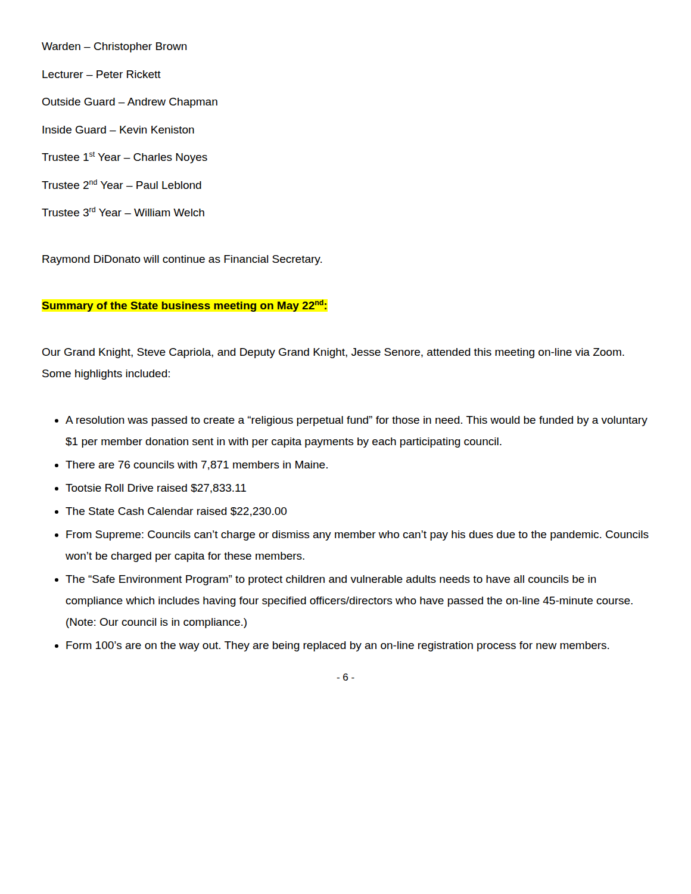Warden – Christopher Brown
Lecturer – Peter Rickett
Outside Guard – Andrew Chapman
Inside Guard – Kevin Keniston
Trustee 1st Year – Charles Noyes
Trustee 2nd Year – Paul Leblond
Trustee 3rd Year – William Welch
Raymond DiDonato will continue as Financial Secretary.
Summary of the State business meeting on May 22nd:
Our Grand Knight, Steve Capriola, and Deputy Grand Knight, Jesse Senore, attended this meeting on-line via Zoom. Some highlights included:
A resolution was passed to create a “religious perpetual fund” for those in need. This would be funded by a voluntary $1 per member donation sent in with per capita payments by each participating council.
There are 76 councils with 7,871 members in Maine.
Tootsie Roll Drive raised $27,833.11
The State Cash Calendar raised $22,230.00
From Supreme: Councils can’t charge or dismiss any member who can’t pay his dues due to the pandemic. Councils won’t be charged per capita for these members.
The “Safe Environment Program” to protect children and vulnerable adults needs to have all councils be in compliance which includes having four specified officers/directors who have passed the on-line 45-minute course. (Note: Our council is in compliance.)
Form 100’s are on the way out. They are being replaced by an on-line registration process for new members.
- 6 -